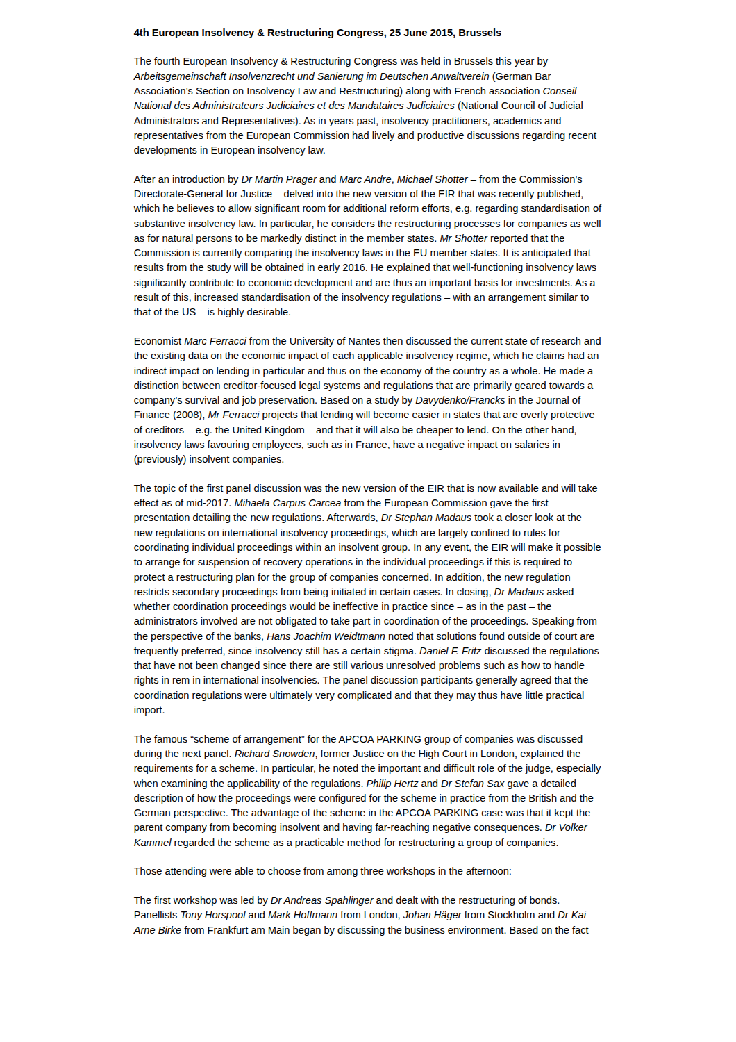4th European Insolvency & Restructuring Congress, 25 June 2015, Brussels
The fourth European Insolvency & Restructuring Congress was held in Brussels this year by Arbeitsgemeinschaft Insolvenzrecht und Sanierung im Deutschen Anwaltverein (German Bar Association’s Section on Insolvency Law and Restructuring) along with French association Conseil National des Administrateurs Judiciaires et des Mandataires Judiciaires (National Council of Judicial Administrators and Representatives). As in years past, insolvency practitioners, academics and representatives from the European Commission had lively and productive discussions regarding recent developments in European insolvency law.
After an introduction by Dr Martin Prager and Marc Andre, Michael Shotter – from the Commission’s Directorate-General for Justice – delved into the new version of the EIR that was recently published, which he believes to allow significant room for additional reform efforts, e.g. regarding standardisation of substantive insolvency law. In particular, he considers the restructuring processes for companies as well as for natural persons to be markedly distinct in the member states. Mr Shotter reported that the Commission is currently comparing the insolvency laws in the EU member states. It is anticipated that results from the study will be obtained in early 2016. He explained that well-functioning insolvency laws significantly contribute to economic development and are thus an important basis for investments. As a result of this, increased standardisation of the insolvency regulations – with an arrangement similar to that of the US – is highly desirable.
Economist Marc Ferracci from the University of Nantes then discussed the current state of research and the existing data on the economic impact of each applicable insolvency regime, which he claims had an indirect impact on lending in particular and thus on the economy of the country as a whole. He made a distinction between creditor-focused legal systems and regulations that are primarily geared towards a company’s survival and job preservation. Based on a study by Davydenko/Francks in the Journal of Finance (2008), Mr Ferracci projects that lending will become easier in states that are overly protective of creditors – e.g. the United Kingdom – and that it will also be cheaper to lend. On the other hand, insolvency laws favouring employees, such as in France, have a negative impact on salaries in (previously) insolvent companies.
The topic of the first panel discussion was the new version of the EIR that is now available and will take effect as of mid-2017. Mihaela Carpus Carcea from the European Commission gave the first presentation detailing the new regulations. Afterwards, Dr Stephan Madaus took a closer look at the new regulations on international insolvency proceedings, which are largely confined to rules for coordinating individual proceedings within an insolvent group. In any event, the EIR will make it possible to arrange for suspension of recovery operations in the individual proceedings if this is required to protect a restructuring plan for the group of companies concerned. In addition, the new regulation restricts secondary proceedings from being initiated in certain cases. In closing, Dr Madaus asked whether coordination proceedings would be ineffective in practice since – as in the past – the administrators involved are not obligated to take part in coordination of the proceedings. Speaking from the perspective of the banks, Hans Joachim Weidtmann noted that solutions found outside of court are frequently preferred, since insolvency still has a certain stigma. Daniel F. Fritz discussed the regulations that have not been changed since there are still various unresolved problems such as how to handle rights in rem in international insolvencies. The panel discussion participants generally agreed that the coordination regulations were ultimately very complicated and that they may thus have little practical import.
The famous “scheme of arrangement” for the APCOA PARKING group of companies was discussed during the next panel. Richard Snowden, former Justice on the High Court in London, explained the requirements for a scheme. In particular, he noted the important and difficult role of the judge, especially when examining the applicability of the regulations. Philip Hertz and Dr Stefan Sax gave a detailed description of how the proceedings were configured for the scheme in practice from the British and the German perspective. The advantage of the scheme in the APCOA PARKING case was that it kept the parent company from becoming insolvent and having far-reaching negative consequences. Dr Volker Kammel regarded the scheme as a practicable method for restructuring a group of companies.
Those attending were able to choose from among three workshops in the afternoon:
The first workshop was led by Dr Andreas Spahlinger and dealt with the restructuring of bonds. Panellists Tony Horspool and Mark Hoffmann from London, Johan Häger from Stockholm and Dr Kai Arne Birke from Frankfurt am Main began by discussing the business environment. Based on the fact